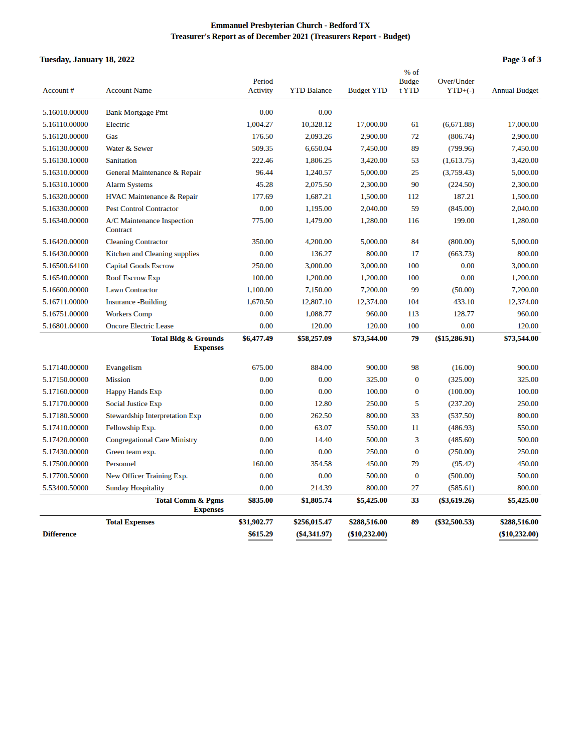Emmanuel Presbyterian Church - Bedford TX
Treasurer's Report as of December 2021 (Treasurers Report - Budget)
Tuesday, January 18, 2022
Page 3 of 3
| Account # | Account Name | Period Activity | YTD Balance | Budget YTD | % of Budge t YTD | Over/Under YTD+(-) | Annual Budget |
| --- | --- | --- | --- | --- | --- | --- | --- |
| 5.16010.00000 | Bank Mortgage Pmt | 0.00 | 0.00 | | | | |
| 5.16110.00000 | Electric | 1,004.27 | 10,328.12 | 17,000.00 | 61 | (6,671.88) | 17,000.00 |
| 5.16120.00000 | Gas | 176.50 | 2,093.26 | 2,900.00 | 72 | (806.74) | 2,900.00 |
| 5.16130.00000 | Water & Sewer | 509.35 | 6,650.04 | 7,450.00 | 89 | (799.96) | 7,450.00 |
| 5.16130.10000 | Sanitation | 222.46 | 1,806.25 | 3,420.00 | 53 | (1,613.75) | 3,420.00 |
| 5.16310.00000 | General Maintenance & Repair | 96.44 | 1,240.57 | 5,000.00 | 25 | (3,759.43) | 5,000.00 |
| 5.16310.10000 | Alarm Systems | 45.28 | 2,075.50 | 2,300.00 | 90 | (224.50) | 2,300.00 |
| 5.16320.00000 | HVAC Maintenance & Repair | 177.69 | 1,687.21 | 1,500.00 | 112 | 187.21 | 1,500.00 |
| 5.16330.00000 | Pest Control Contractor | 0.00 | 1,195.00 | 2,040.00 | 59 | (845.00) | 2,040.00 |
| 5.16340.00000 | A/C Maintenance Inspection Contract | 775.00 | 1,479.00 | 1,280.00 | 116 | 199.00 | 1,280.00 |
| 5.16420.00000 | Cleaning Contractor | 350.00 | 4,200.00 | 5,000.00 | 84 | (800.00) | 5,000.00 |
| 5.16430.00000 | Kitchen and Cleaning supplies | 0.00 | 136.27 | 800.00 | 17 | (663.73) | 800.00 |
| 5.16500.64100 | Capital Goods Escrow | 250.00 | 3,000.00 | 3,000.00 | 100 | 0.00 | 3,000.00 |
| 5.16540.00000 | Roof Escrow Exp | 100.00 | 1,200.00 | 1,200.00 | 100 | 0.00 | 1,200.00 |
| 5.16600.00000 | Lawn Contractor | 1,100.00 | 7,150.00 | 7,200.00 | 99 | (50.00) | 7,200.00 |
| 5.16711.00000 | Insurance -Building | 1,670.50 | 12,807.10 | 12,374.00 | 104 | 433.10 | 12,374.00 |
| 5.16751.00000 | Workers Comp | 0.00 | 1,088.77 | 960.00 | 113 | 128.77 | 960.00 |
| 5.16801.00000 | Oncore Electric Lease | 0.00 | 120.00 | 120.00 | 100 | 0.00 | 120.00 |
| | Total Bldg & Grounds Expenses | $6,477.49 | $58,257.09 | $73,544.00 | 79 | ($15,286.91) | $73,544.00 |
| 5.17140.00000 | Evangelism | 675.00 | 884.00 | 900.00 | 98 | (16.00) | 900.00 |
| 5.17150.00000 | Mission | 0.00 | 0.00 | 325.00 | 0 | (325.00) | 325.00 |
| 5.17160.00000 | Happy Hands Exp | 0.00 | 0.00 | 100.00 | 0 | (100.00) | 100.00 |
| 5.17170.00000 | Social Justice Exp | 0.00 | 12.80 | 250.00 | 5 | (237.20) | 250.00 |
| 5.17180.50000 | Stewardship Interpretation Exp | 0.00 | 262.50 | 800.00 | 33 | (537.50) | 800.00 |
| 5.17410.00000 | Fellowship Exp. | 0.00 | 63.07 | 550.00 | 11 | (486.93) | 550.00 |
| 5.17420.00000 | Congregational Care Ministry | 0.00 | 14.40 | 500.00 | 3 | (485.60) | 500.00 |
| 5.17430.00000 | Green team exp. | 0.00 | 0.00 | 250.00 | 0 | (250.00) | 250.00 |
| 5.17500.00000 | Personnel | 160.00 | 354.58 | 450.00 | 79 | (95.42) | 450.00 |
| 5.17700.50000 | New Officer Training Exp. | 0.00 | 0.00 | 500.00 | 0 | (500.00) | 500.00 |
| 5.53400.50000 | Sunday Hospitality | 0.00 | 214.39 | 800.00 | 27 | (585.61) | 800.00 |
| | Total Comm & Pgms Expenses | $835.00 | $1,805.74 | $5,425.00 | 33 | ($3,619.26) | $5,425.00 |
| | Total Expenses | $31,902.77 | $256,015.47 | $288,516.00 | 89 | ($32,500.53) | $288,516.00 |
| Difference | $615.29 | ($4,341.97) | ($10,232.00) | | | ($10,232.00) |